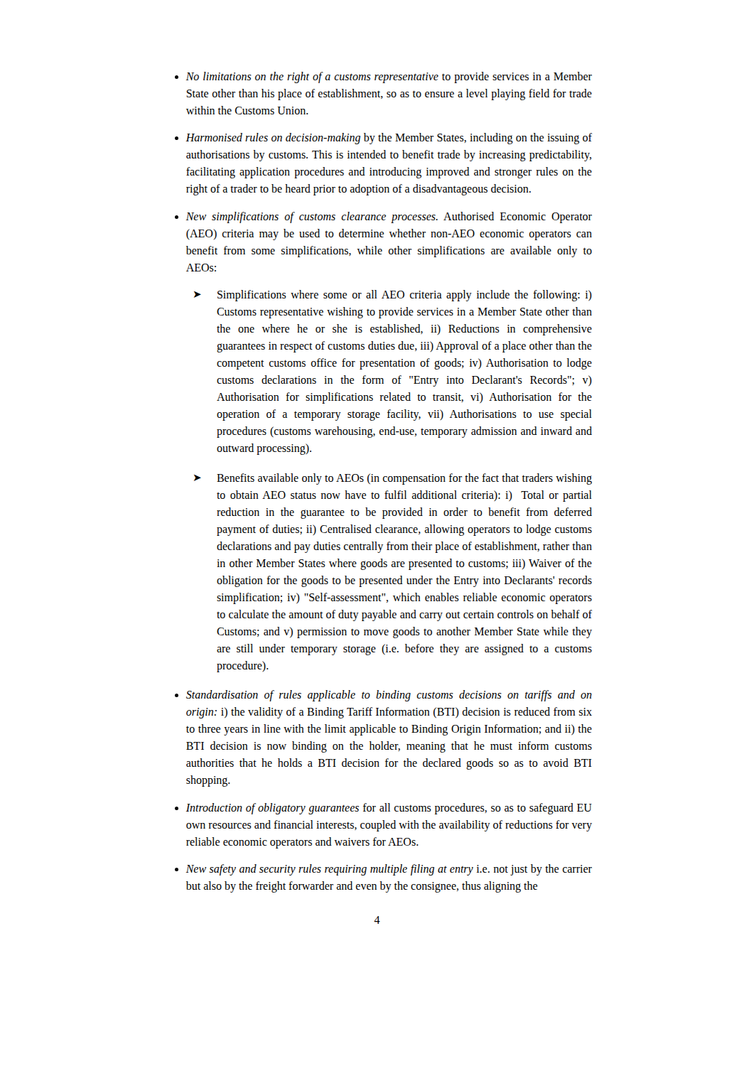No limitations on the right of a customs representative to provide services in a Member State other than his place of establishment, so as to ensure a level playing field for trade within the Customs Union.
Harmonised rules on decision-making by the Member States, including on the issuing of authorisations by customs. This is intended to benefit trade by increasing predictability, facilitating application procedures and introducing improved and stronger rules on the right of a trader to be heard prior to adoption of a disadvantageous decision.
New simplifications of customs clearance processes. Authorised Economic Operator (AEO) criteria may be used to determine whether non-AEO economic operators can benefit from some simplifications, while other simplifications are available only to AEOs:
Simplifications where some or all AEO criteria apply include the following: i) Customs representative wishing to provide services in a Member State other than the one where he or she is established, ii) Reductions in comprehensive guarantees in respect of customs duties due, iii) Approval of a place other than the competent customs office for presentation of goods; iv) Authorisation to lodge customs declarations in the form of "Entry into Declarant's Records"; v) Authorisation for simplifications related to transit, vi) Authorisation for the operation of a temporary storage facility, vii) Authorisations to use special procedures (customs warehousing, end-use, temporary admission and inward and outward processing).
Benefits available only to AEOs (in compensation for the fact that traders wishing to obtain AEO status now have to fulfil additional criteria): i) Total or partial reduction in the guarantee to be provided in order to benefit from deferred payment of duties; ii) Centralised clearance, allowing operators to lodge customs declarations and pay duties centrally from their place of establishment, rather than in other Member States where goods are presented to customs; iii) Waiver of the obligation for the goods to be presented under the Entry into Declarants' records simplification; iv) "Self-assessment", which enables reliable economic operators to calculate the amount of duty payable and carry out certain controls on behalf of Customs; and v) permission to move goods to another Member State while they are still under temporary storage (i.e. before they are assigned to a customs procedure).
Standardisation of rules applicable to binding customs decisions on tariffs and on origin: i) the validity of a Binding Tariff Information (BTI) decision is reduced from six to three years in line with the limit applicable to Binding Origin Information; and ii) the BTI decision is now binding on the holder, meaning that he must inform customs authorities that he holds a BTI decision for the declared goods so as to avoid BTI shopping.
Introduction of obligatory guarantees for all customs procedures, so as to safeguard EU own resources and financial interests, coupled with the availability of reductions for very reliable economic operators and waivers for AEOs.
New safety and security rules requiring multiple filing at entry i.e. not just by the carrier but also by the freight forwarder and even by the consignee, thus aligning the
4